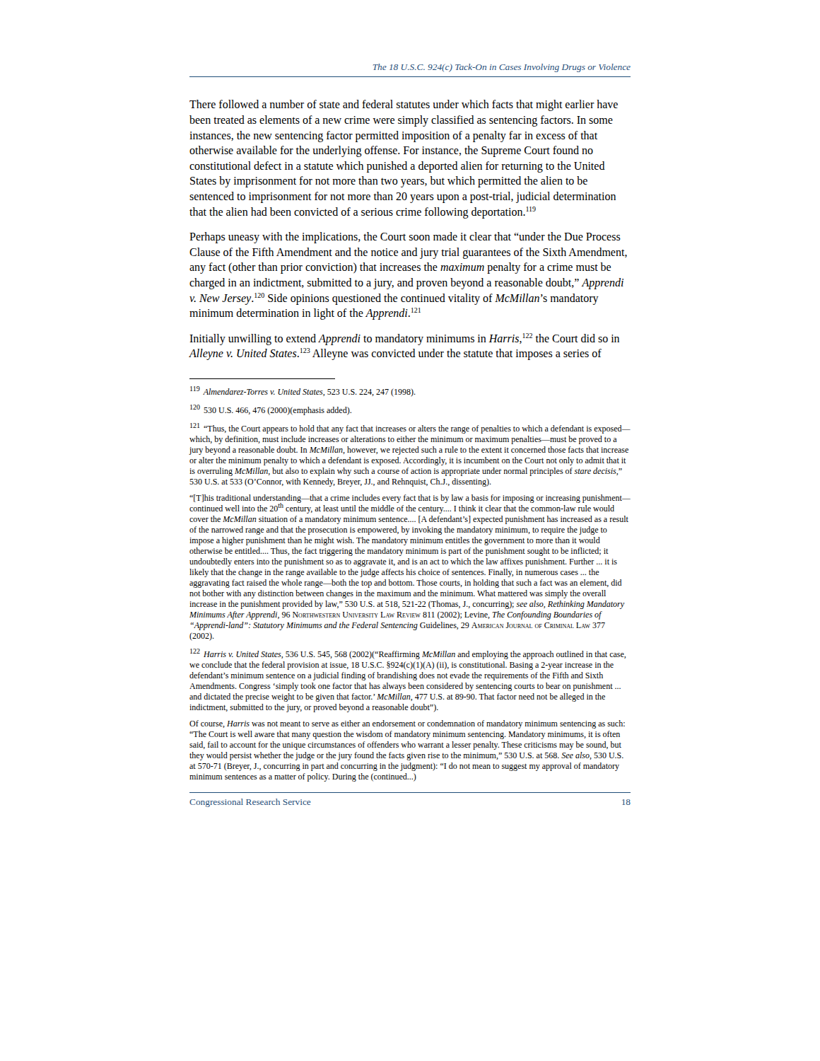The 18 U.S.C. 924(c) Tack-On in Cases Involving Drugs or Violence
There followed a number of state and federal statutes under which facts that might earlier have been treated as elements of a new crime were simply classified as sentencing factors. In some instances, the new sentencing factor permitted imposition of a penalty far in excess of that otherwise available for the underlying offense. For instance, the Supreme Court found no constitutional defect in a statute which punished a deported alien for returning to the United States by imprisonment for not more than two years, but which permitted the alien to be sentenced to imprisonment for not more than 20 years upon a post-trial, judicial determination that the alien had been convicted of a serious crime following deportation.119
Perhaps uneasy with the implications, the Court soon made it clear that “under the Due Process Clause of the Fifth Amendment and the notice and jury trial guarantees of the Sixth Amendment, any fact (other than prior conviction) that increases the maximum penalty for a crime must be charged in an indictment, submitted to a jury, and proven beyond a reasonable doubt,” Apprendi v. New Jersey.120 Side opinions questioned the continued vitality of McMillan’s mandatory minimum determination in light of the Apprendi.121
Initially unwilling to extend Apprendi to mandatory minimums in Harris,122 the Court did so in Alleyne v. United States.123 Alleyne was convicted under the statute that imposes a series of
119 Almendarez-Torres v. United States, 523 U.S. 224, 247 (1998).
120 530 U.S. 466, 476 (2000)(emphasis added).
121 “Thus, the Court appears to hold that any fact that increases or alters the range of penalties to which a defendant is exposed—which, by definition, must include increases or alterations to either the minimum or maximum penalties—must be proved to a jury beyond a reasonable doubt. In McMillan, however, we rejected such a rule to the extent it concerned those facts that increase or alter the minimum penalty to which a defendant is exposed. Accordingly, it is incumbent on the Court not only to admit that it is overruling McMillan, but also to explain why such a course of action is appropriate under normal principles of stare decisis,” 530 U.S. at 533 (O’Connor, with Kennedy, Breyer, JJ., and Rehnquist, Ch.J., dissenting).
“[T]his traditional understanding—that a crime includes every fact that is by law a basis for imposing or increasing punishment—continued well into the 20th century, at least until the middle of the century.... I think it clear that the common-law rule would cover the McMillan situation of a mandatory minimum sentence.... [A defendant’s] expected punishment has increased as a result of the narrowed range and that the prosecution is empowered, by invoking the mandatory minimum, to require the judge to impose a higher punishment than he might wish. The mandatory minimum entitles the government to more than it would otherwise be entitled.... Thus, the fact triggering the mandatory minimum is part of the punishment sought to be inflicted; it undoubtedly enters into the punishment so as to aggravate it, and is an act to which the law affixes punishment. Further ... it is likely that the change in the range available to the judge affects his choice of sentences. Finally, in numerous cases ... the aggravating fact raised the whole range—both the top and bottom. Those courts, in holding that such a fact was an element, did not bother with any distinction between changes in the maximum and the minimum. What mattered was simply the overall increase in the punishment provided by law,” 530 U.S. at 518, 521-22 (Thomas, J., concurring); see also, Rethinking Mandatory Minimums After Apprendi, 96 Northwestern University Law Review 811 (2002); Levine, The Confounding Boundaries of “Apprendi-land”: Statutory Minimums and the Federal Sentencing Guidelines, 29 American Journal of Criminal Law 377 (2002).
122 Harris v. United States, 536 U.S. 545, 568 (2002)(“Reaffirming McMillan and employing the approach outlined in that case, we conclude that the federal provision at issue, 18 U.S.C. §924(c)(1)(A) (ii), is constitutional. Basing a 2-year increase in the defendant’s minimum sentence on a judicial finding of brandishing does not evade the requirements of the Fifth and Sixth Amendments. Congress ‘simply took one factor that has always been considered by sentencing courts to bear on punishment ... and dictated the precise weight to be given that factor.’ McMillan, 477 U.S. at 89-90. That factor need not be alleged in the indictment, submitted to the jury, or proved beyond a reasonable doubt”).
Of course, Harris was not meant to serve as either an endorsement or condemnation of mandatory minimum sentencing as such: “The Court is well aware that many question the wisdom of mandatory minimum sentencing. Mandatory minimums, it is often said, fail to account for the unique circumstances of offenders who warrant a lesser penalty. These criticisms may be sound, but they would persist whether the judge or the jury found the facts given rise to the minimum,” 530 U.S. at 568. See also, 530 U.S. at 570-71 (Breyer, J., concurring in part and concurring in the judgment): “I do not mean to suggest my approval of mandatory minimum sentences as a matter of policy. During the (continued...)
Congressional Research Service 18